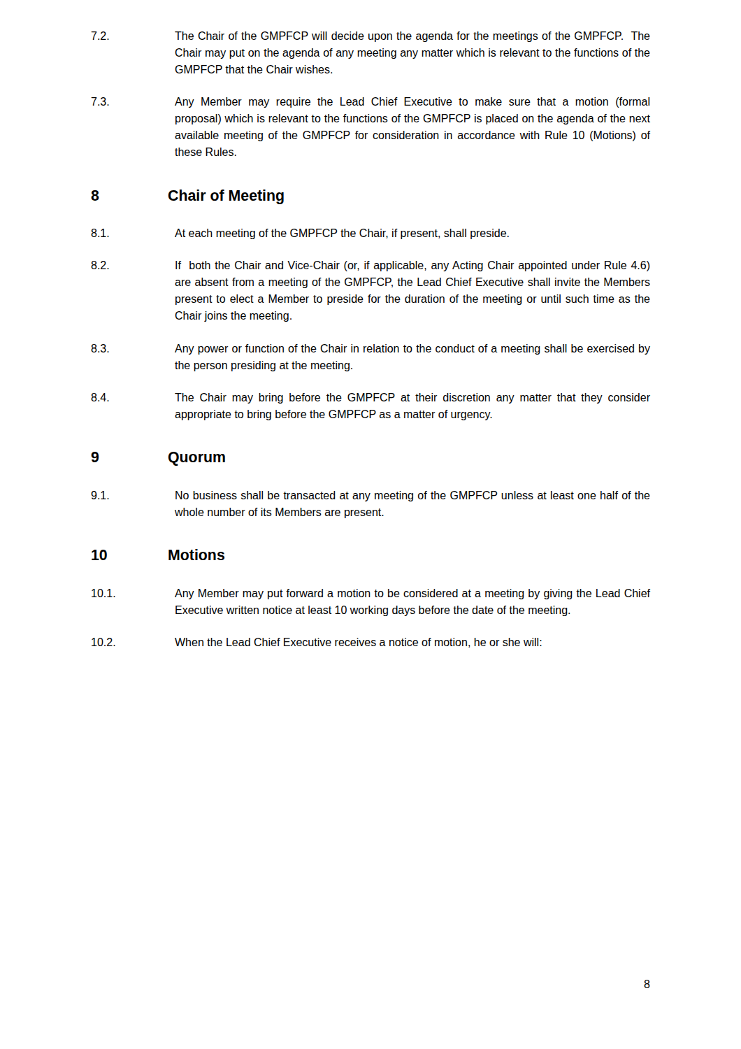7.2.
The Chair of the GMPFCP will decide upon the agenda for the meetings of the GMPFCP. The Chair may put on the agenda of any meeting any matter which is relevant to the functions of the GMPFCP that the Chair wishes.
7.3.
Any Member may require the Lead Chief Executive to make sure that a motion (formal proposal) which is relevant to the functions of the GMPFCP is placed on the agenda of the next available meeting of the GMPFCP for consideration in accordance with Rule 10 (Motions) of these Rules.
8 Chair of Meeting
8.1.
At each meeting of the GMPFCP the Chair, if present, shall preside.
8.2.
If both the Chair and Vice-Chair (or, if applicable, any Acting Chair appointed under Rule 4.6) are absent from a meeting of the GMPFCP, the Lead Chief Executive shall invite the Members present to elect a Member to preside for the duration of the meeting or until such time as the Chair joins the meeting.
8.3.
Any power or function of the Chair in relation to the conduct of a meeting shall be exercised by the person presiding at the meeting.
8.4.
The Chair may bring before the GMPFCP at their discretion any matter that they consider appropriate to bring before the GMPFCP as a matter of urgency.
9 Quorum
9.1.
No business shall be transacted at any meeting of the GMPFCP unless at least one half of the whole number of its Members are present.
10 Motions
10.1.
Any Member may put forward a motion to be considered at a meeting by giving the Lead Chief Executive written notice at least 10 working days before the date of the meeting.
10.2.
When the Lead Chief Executive receives a notice of motion, he or she will:
8